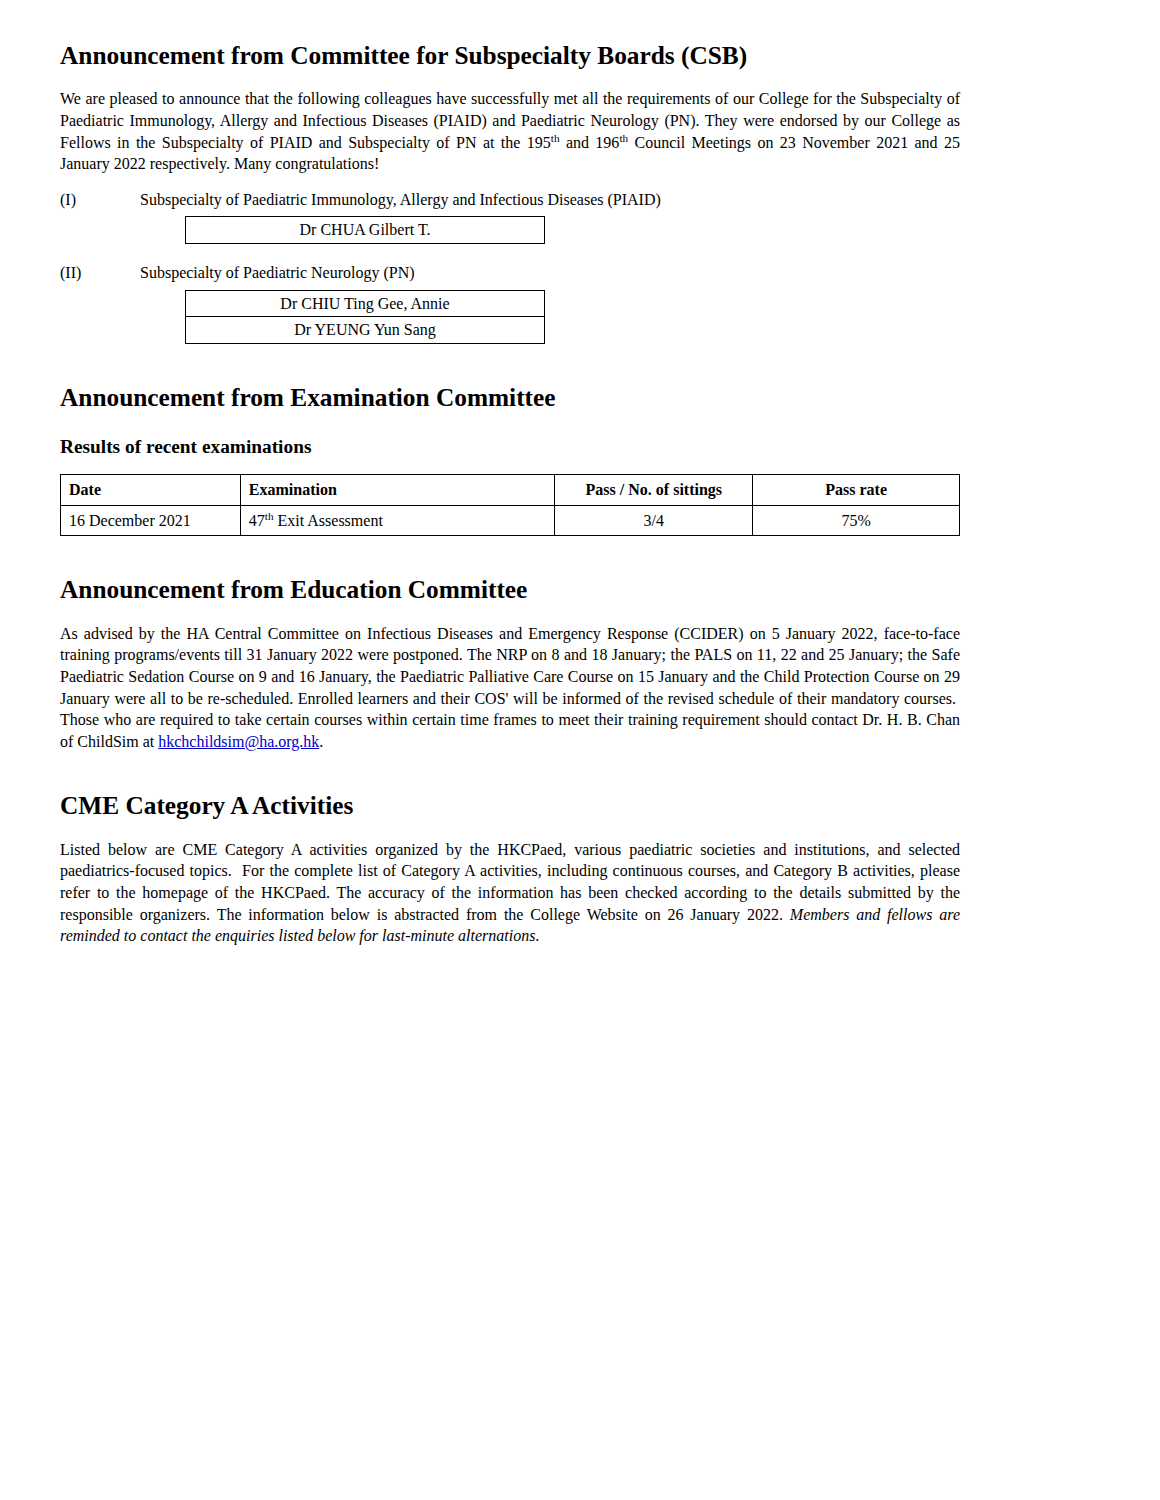Announcement from Committee for Subspecialty Boards (CSB)
We are pleased to announce that the following colleagues have successfully met all the requirements of our College for the Subspecialty of Paediatric Immunology, Allergy and Infectious Diseases (PIAID) and Paediatric Neurology (PN). They were endorsed by our College as Fellows in the Subspecialty of PIAID and Subspecialty of PN at the 195th and 196th Council Meetings on 23 November 2021 and 25 January 2022 respectively. Many congratulations!
(I) Subspecialty of Paediatric Immunology, Allergy and Infectious Diseases (PIAID)
| Dr CHUA Gilbert T. |
(II) Subspecialty of Paediatric Neurology (PN)
| Dr CHIU Ting Gee, Annie |
| Dr YEUNG Yun Sang |
Announcement from Examination Committee
Results of recent examinations
| Date | Examination | Pass / No. of sittings | Pass rate |
| --- | --- | --- | --- |
| 16 December 2021 | 47 th Exit Assessment | 3/4 | 75% |
Announcement from Education Committee
As advised by the HA Central Committee on Infectious Diseases and Emergency Response (CCIDER) on 5 January 2022, face-to-face training programs/events till 31 January 2022 were postponed. The NRP on 8 and 18 January; the PALS on 11, 22 and 25 January; the Safe Paediatric Sedation Course on 9 and 16 January, the Paediatric Palliative Care Course on 15 January and the Child Protection Course on 29 January were all to be re-scheduled. Enrolled learners and their COS' will be informed of the revised schedule of their mandatory courses. Those who are required to take certain courses within certain time frames to meet their training requirement should contact Dr. H. B. Chan of ChildSim at hkchchildsim@ha.org.hk.
CME Category A Activities
Listed below are CME Category A activities organized by the HKCPaed, various paediatric societies and institutions, and selected paediatrics-focused topics. For the complete list of Category A activities, including continuous courses, and Category B activities, please refer to the homepage of the HKCPaed. The accuracy of the information has been checked according to the details submitted by the responsible organizers. The information below is abstracted from the College Website on 26 January 2022. Members and fellows are reminded to contact the enquiries listed below for last-minute alternations.